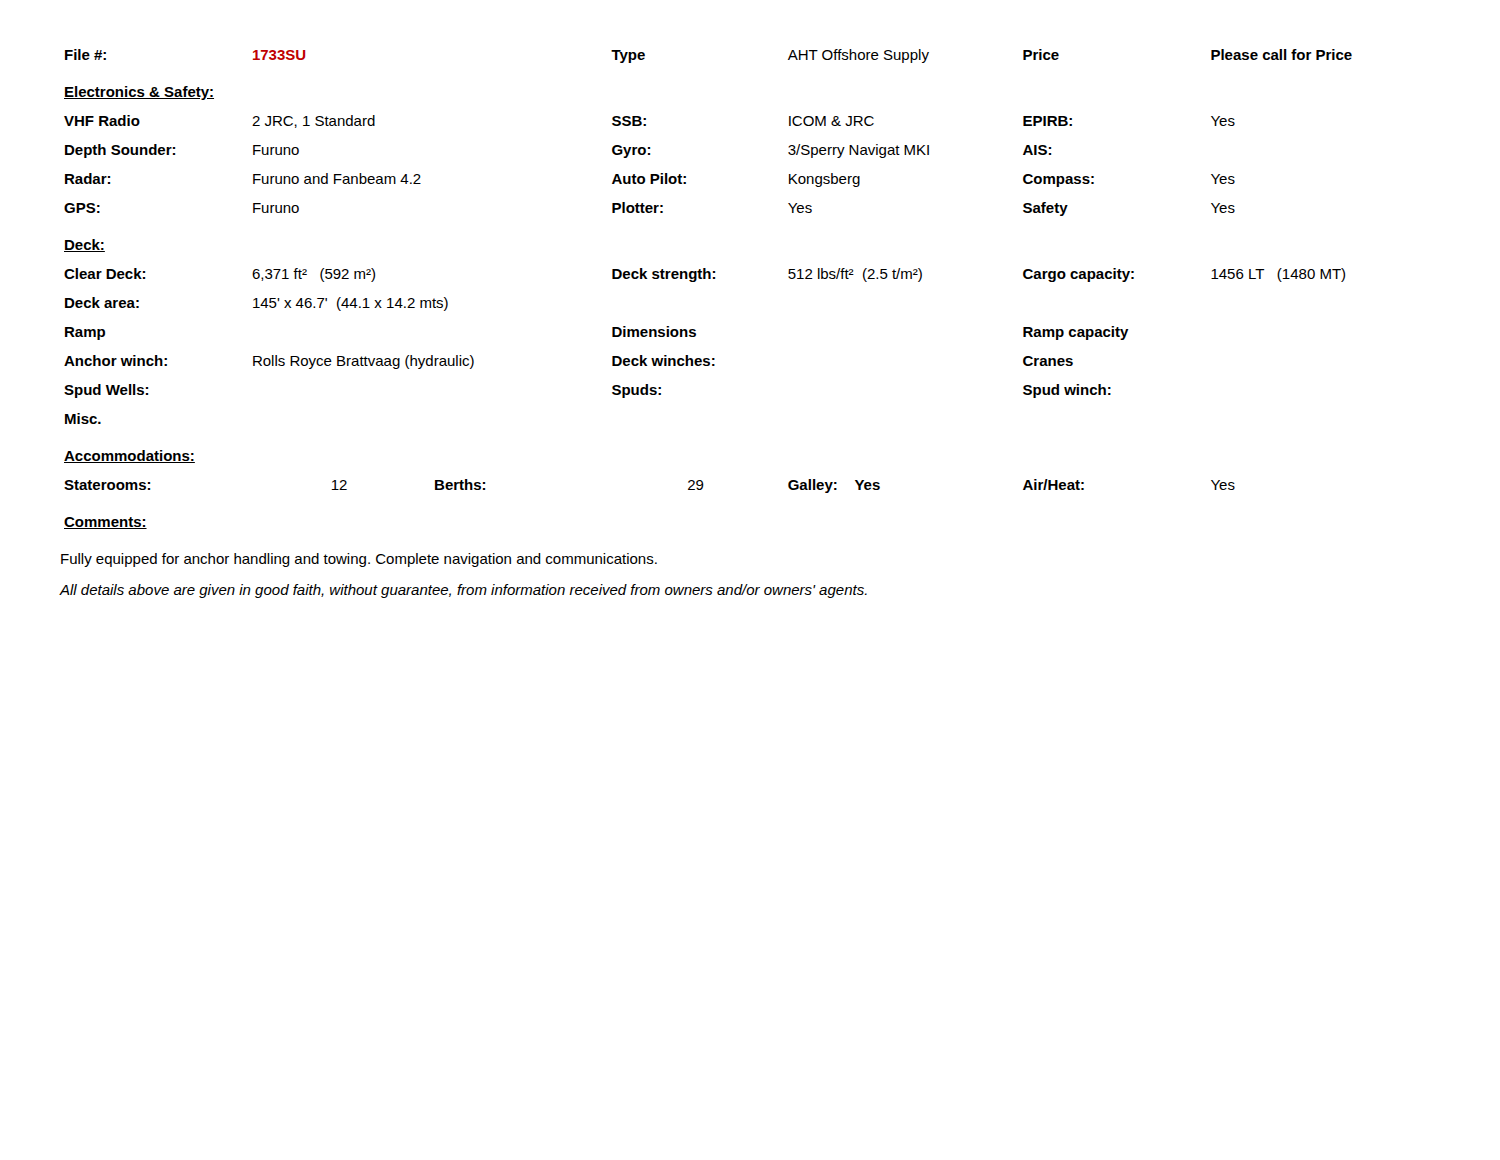| File #: | 1733SU | | Type | AHT Offshore Supply | Price | Please call for Price |
| Electronics & Safety: |
| VHF Radio | 2 JRC, 1 Standard | SSB: | ICOM & JRC | EPIRB: | Yes |
| Depth Sounder: | Furuno | Gyro: | 3/Sperry Navigat MKI | AIS: | |
| Radar: | Furuno and Fanbeam 4.2 | Auto Pilot: | Kongsberg | Compass: | Yes |
| GPS: | Furuno | Plotter: | Yes | Safety | Yes |
| Deck: |
| Clear Deck: | 6,371 ft² (592 m²) | Deck strength: | 512 lbs/ft² (2.5 t/m²) | Cargo capacity: | 1456 LT (1480 MT) |
| Deck area: | 145' x 46.7' (44.1 x 14.2 mts) | | | | |
| Ramp | | Dimensions | | Ramp capacity | |
| Anchor winch: | Rolls Royce Brattvaag (hydraulic) | Deck winches: | | Cranes | |
| Spud Wells: | | Spuds: | | Spud winch: | |
| Misc. | |
| Accommodations: |
| Staterooms: | 12 | Berths: | 29 | Galley: Yes | Air/Heat: | Yes |
| Comments: |
Fully equipped for anchor handling and towing. Complete navigation and communications.
All details above are given in good faith, without guarantee, from information received from owners and/or owners' agents.